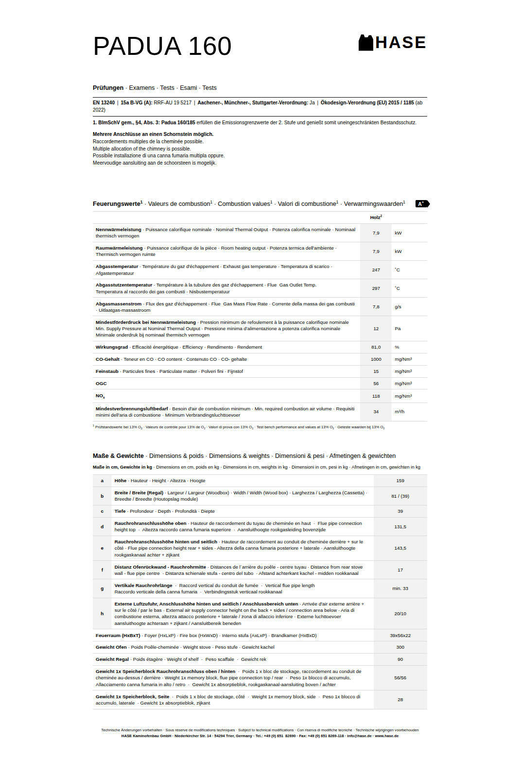PADUA 160
HASE
Prüfungen · Examens · Tests · Esami · Tests
EN 13240 | 15a B-VG (A): RRF-AU 19 5217 | Aachener-, Münchner-, Stuttgarter-Verordnung: Ja | Ökodesign-Verordnung (EU) 2015 / 1185 (ab 2022)
1. BImSchV gem., §4, Abs. 3: Padua 160/185 erfüllen die Emissionsgrenzwerte der 2. Stufe und genießt somit uneingeschränkten Bestandsschutz.
Mehrere Anschlüsse an einen Schornstein möglich.
Raccordements multiples de la cheminée possible.
Multiple allocation of the chimney is possible.
Possibile installazione di una canna fumaria multipla oppure.
Meervoudige aansluiting aan de schoorsteen is mogelijk.
Feuerungswerte1 · Valeurs de combustion1 · Combustion values1 · Valori di combustione1 · Verwarmingswaarden1
A+
| | Holz 2 | |
| Nennwärmeleistung · Puissance calorifique nominale · Nominal Thermal Output · Potenza calorifica nominale · Nominaal thermisch vermogen | 7,9 | kW |
| Raumwärmeleistung · Puissance calorifique de la pièce · Room heating output · Potenza termica dell'ambiente · Thermisch vermogen ruimte | 7,9 | kW |
| Abgasstemperatur · Température du gaz d'échappement · Exhaust gas temperature · Temperatura di scarico · Afgastemperatuur | 247 | ˚C |
| Abgasstutzentemperatur · Température à la tubulure des gaz d'échappement · Flue Gas Outlet Temp. Temperatura al raccordo dei gas combusti · Nisbustemperatuur | 297 | ˚C |
| Abgasmassenstrom · Flux des gaz d'échappement · Flue Gas Mass Flow Rate · Corrente della massa dei gas combusti · Uitlaatgas-massastroom | 7,8 | g/s |
| Mindestförderdruck bei Nennwärmeleistung · Pression minimum de refoulement à la puissance calorifique nominale Min. Supply Pressure at Nominal Thermal Output · Pressione minima d'alimentazione a potenza calorifica nominale Minimale onderdruk bij nominaal thermisch vermogen | 12 | Pa |
| Wirkungsgrad · Efficacité énergétique · Efficiency · Rendimento · Rendement | 81,0 | % |
| CO-Gehalt · Teneur en CO · CO content · Contenuto CO · CO- gehalte | 1000 | mg/Nm³ |
| Feinstaub · Particules fines · Particulate matter · Polveri fini · Fijnstof | 15 | mg/Nm³ |
| OGC | 56 | mg/Nm³ |
| NO x | 118 | mg/Nm³ |
| Mindestverbrennungsluftbedarf · Besoin d'air de combustion minimum · Min. required combustion air volume · Requisiti minimi dell'aria di combustione · Minimum Verbrandingsluchttoevoer | 34 | m³/h |
1 Prüfstandswerte bei 13% O2 · Valeurs de contrôle pour 13% de O2 · Valori di prova con 13% O2 · Test bench performance and values at 13% O2 · Geteste waarden bij 13% O2
Maße & Gewichte · Dimensions & poids · Dimensions & weights · Dimensioni & pesi · Afmetingen & gewichten
Maße in cm, Gewichte in kg · Dimensions en cm, poids en kg · Dimensions in cm, weights in kg · Dimensioni in cm, pesi in kg · Afmetingen in cm, gewichten in kg
| a | Höhe · Hauteur · Height · Altezza · Hoogte | 159 |
| b | Breite / Breite (Regal) · Largeur / Largeur (Woodbox) · Width / Width (Wood box) · Larghezza / Larghezza (Cassetta) · Breedte / Breedte (Houtopslag module) | 81 / (39) |
| c | Tiefe · Profondeur · Depth · Profondità · Diepte | 39 |
| d | Rauchrohranschlusshöhe oben · Hauteur de raccordement du tuyau de cheminée en haut · Flue pipe connection height top · Altezza raccordo canna fumaria superiore · Aansluithoogte rookgasleiding bovenzijde | 131,5 |
| e | Rauchrohranschlusshöhe hinten und seitlich · Hauteur de raccordement au conduit de cheminée derrière + sur le côté · Flue pipe connection height rear + sides · Altezza della canna fumaria posteriore + laterale · Aansluithoogte rookgaskanaal achter + zijkant | 143,5 |
| f | Distanz Ofenrückwand - Rauchrohrmitte · Distances de l´arrière du poêle - centre tuyau · Distance from rear stove wall - flue pipe centre · Distanza schienale stufa - centro del tubo · Afstand achterkant kachel - midden rookkanaal | 17 |
| g | Vertikale Rauchrohrlänge · Raccord vertical du conduit de fumée · Vertical flue pipe length Raccordo verticale della canna fumaria · Verbindingsstuk verticaal rookkanaal | min. 33 |
| h | Externe Luftzufuhr, Anschlusshöhe hinten und seitlich / Anschlussbereich unten · Arrivée d'air externe arrière + sur le côté / par le bas · External air supply connector height on the back + sides / connection area below · Aria di combustione esterna, altezza attacco posteriore + laterale / zona di allaccio inferiore · Externe luchttoevoer aansluithoogte achteraan + zijkant / Aansluitbereik beneden | 20/10 |
| Feuerraum (HxBxT) · Foyer (HxLxP) · Fire box (HxWxD) · Interno stufa (AxLxP) · Brandkamer (HxBxD) | 39x56x22 |
| Gewicht Ofen · Poids Poêle-cheminée · Weight stove · Peso stufe · Gewicht kachel | 300 |
| Gewicht Regal · Poids étagère · Weight of shelf · Peso scaffale · Gewicht rek | 90 |
| Gewicht 1x Speicherblock Rauchrohranschluss oben / hinten · Poids 1 x bloc de stockage, raccordement au conduit de cheminée au-dessus / derrière · Weight 1x memory block, flue pipe connection top / rear · Peso 1x blocco di accumulo, Allacciamento canna fumaria in alto / retro · Gewicht 1x absorptieblok, rookgaskanaal-aansluiting boven / achter | 56/56 |
| Gewicht 1x Speicherblock, Seite · Poids 1 x bloc de stockage, côté · Weight 1x memory block, side · Peso 1x blocco di accumulo, laterale · Gewicht 1x absorptieblok, zijkant | 28 |
Technische Änderungen vorbehalten · Sous réserve de modifications techniques · Subject to technical modifications · Con riserva di modifiche tecniche · Technische wijzigingen voorbehouden
HASE Kaminofenbau GmbH · Niederkircher Str. 14 · 54294 Trier, Germany · Tel.: +49 (0) 651 82690 · Fax: +49 (0) 651 8269-118 · info@hase.de · www.hase.de